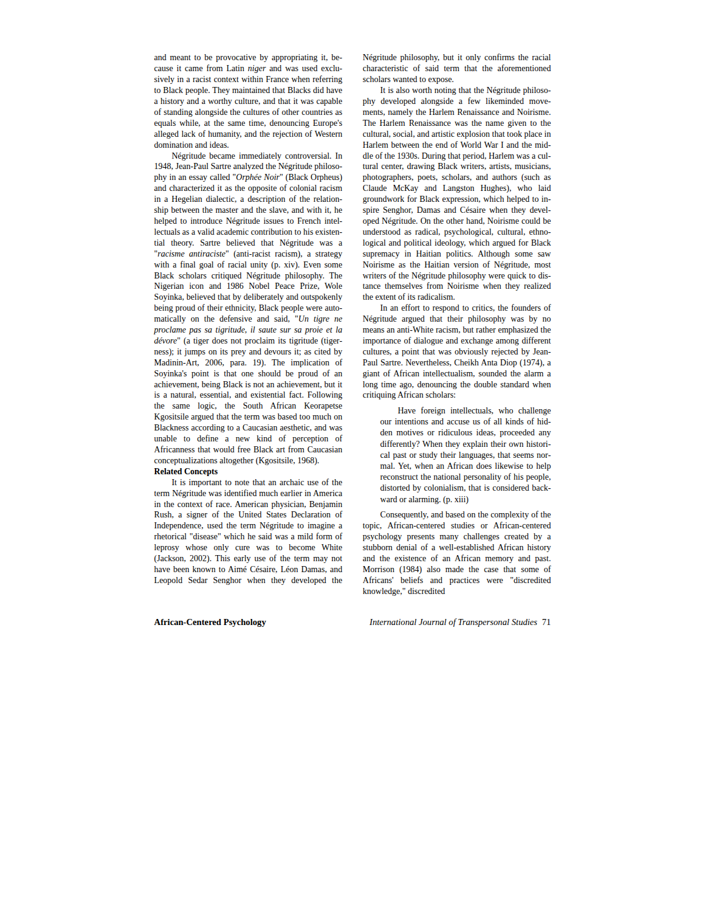and meant to be provocative by appropriating it, because it came from Latin niger and was used exclusively in a racist context within France when referring to Black people. They maintained that Blacks did have a history and a worthy culture, and that it was capable of standing alongside the cultures of other countries as equals while, at the same time, denouncing Europe's alleged lack of humanity, and the rejection of Western domination and ideas.
Négritude became immediately controversial. In 1948, Jean-Paul Sartre analyzed the Négritude philosophy in an essay called "Orphée Noir" (Black Orpheus) and characterized it as the opposite of colonial racism in a Hegelian dialectic, a description of the relationship between the master and the slave, and with it, he helped to introduce Négritude issues to French intellectuals as a valid academic contribution to his existential theory. Sartre believed that Négritude was a "racisme antiraciste" (anti-racist racism), a strategy with a final goal of racial unity (p. xiv). Even some Black scholars critiqued Négritude philosophy. The Nigerian icon and 1986 Nobel Peace Prize, Wole Soyinka, believed that by deliberately and outspokenly being proud of their ethnicity, Black people were automatically on the defensive and said, "Un tigre ne proclame pas sa tigritude, il saute sur sa proie et la dévore" (a tiger does not proclaim its tigritude (tigerness); it jumps on its prey and devours it; as cited by Madinin-Art, 2006, para. 19). The implication of Soyinka's point is that one should be proud of an achievement, being Black is not an achievement, but it is a natural, essential, and existential fact. Following the same logic, the South African Keorapetse Kgositsile argued that the term was based too much on Blackness according to a Caucasian aesthetic, and was unable to define a new kind of perception of Africanness that would free Black art from Caucasian conceptualizations altogether (Kgositsile, 1968).
Related Concepts
It is important to note that an archaic use of the term Négritude was identified much earlier in America in the context of race. American physician, Benjamin Rush, a signer of the United States Declaration of Independence, used the term Négritude to imagine a rhetorical "disease" which he said was a mild form of leprosy whose only cure was to become White (Jackson, 2002). This early use of the term may not have been known to Aimé Césaire, Léon Damas, and Leopold Sedar Senghor when they developed the Négritude philosophy, but it only confirms the racial characteristic of said term that the aforementioned scholars wanted to expose.
It is also worth noting that the Négritude philosophy developed alongside a few likeminded movements, namely the Harlem Renaissance and Noirisme. The Harlem Renaissance was the name given to the cultural, social, and artistic explosion that took place in Harlem between the end of World War I and the middle of the 1930s. During that period, Harlem was a cultural center, drawing Black writers, artists, musicians, photographers, poets, scholars, and authors (such as Claude McKay and Langston Hughes), who laid groundwork for Black expression, which helped to inspire Senghor, Damas and Césaire when they developed Négritude. On the other hand, Noirisme could be understood as radical, psychological, cultural, ethnological and political ideology, which argued for Black supremacy in Haitian politics. Although some saw Noirisme as the Haitian version of Négritude, most writers of the Négritude philosophy were quick to distance themselves from Noirisme when they realized the extent of its radicalism.
In an effort to respond to critics, the founders of Négritude argued that their philosophy was by no means an anti-White racism, but rather emphasized the importance of dialogue and exchange among different cultures, a point that was obviously rejected by Jean-Paul Sartre. Nevertheless, Cheikh Anta Diop (1974), a giant of African intellectualism, sounded the alarm a long time ago, denouncing the double standard when critiquing African scholars:
Have foreign intellectuals, who challenge our intentions and accuse us of all kinds of hidden motives or ridiculous ideas, proceeded any differently? When they explain their own historical past or study their languages, that seems normal. Yet, when an African does likewise to help reconstruct the national personality of his people, distorted by colonialism, that is considered backward or alarming. (p. xiii)
Consequently, and based on the complexity of the topic, African-centered studies or African-centered psychology presents many challenges created by a stubborn denial of a well-established African history and the existence of an African memory and past. Morrison (1984) also made the case that some of Africans' beliefs and practices were "discredited knowledge," discredited
African-Centered Psychology
International Journal of Transpersonal Studies 71